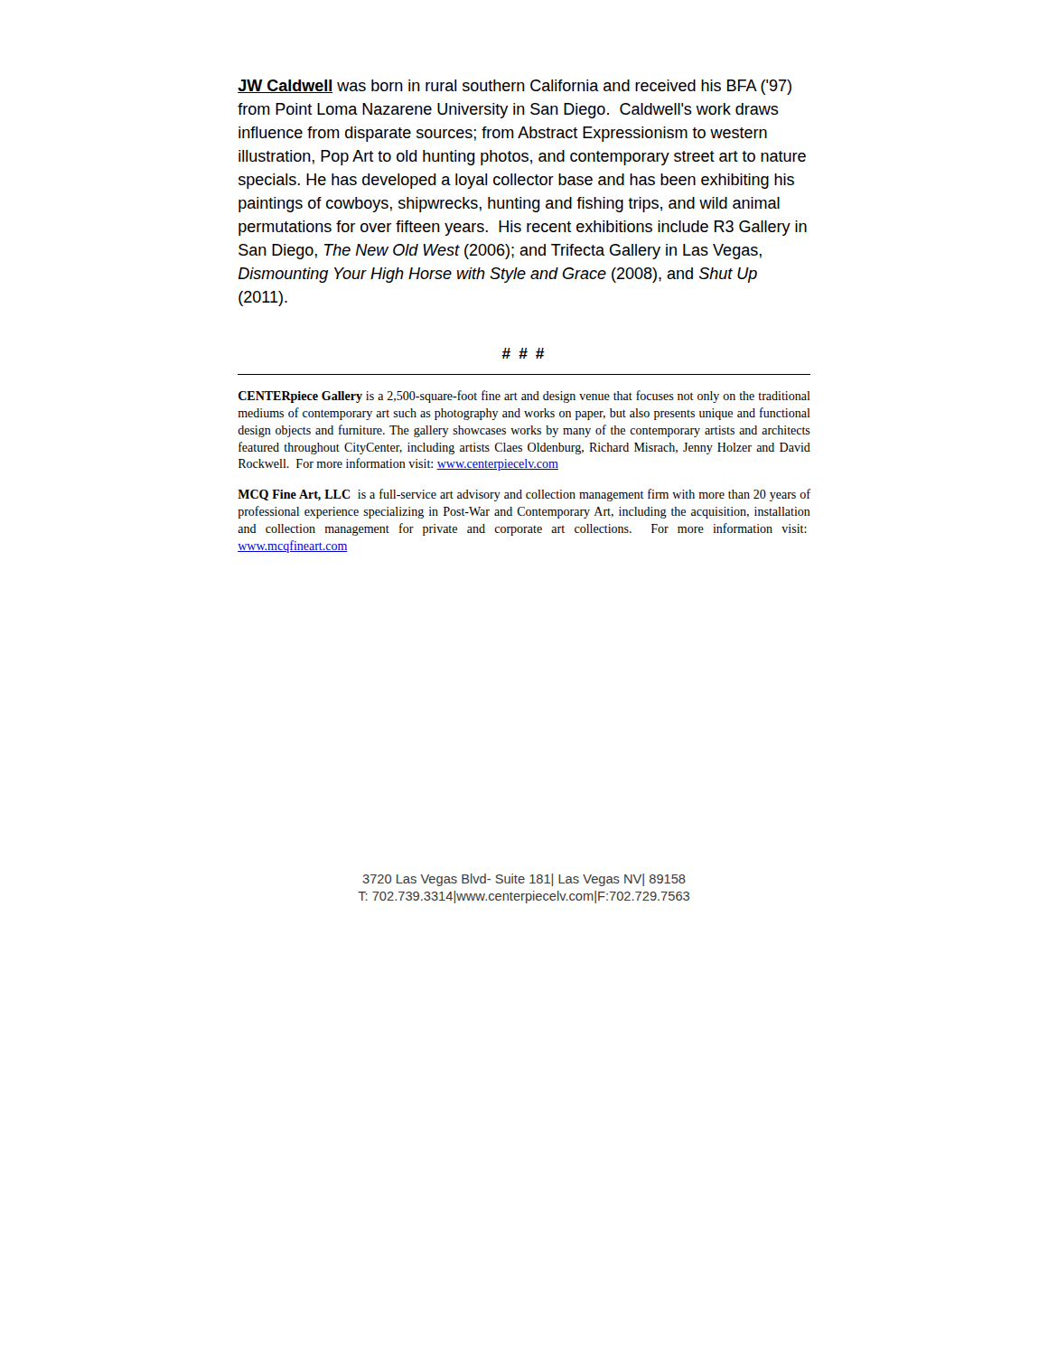JW Caldwell was born in rural southern California and received his BFA ('97) from Point Loma Nazarene University in San Diego. Caldwell's work draws influence from disparate sources; from Abstract Expressionism to western illustration, Pop Art to old hunting photos, and contemporary street art to nature specials. He has developed a loyal collector base and has been exhibiting his paintings of cowboys, shipwrecks, hunting and fishing trips, and wild animal permutations for over fifteen years. His recent exhibitions include R3 Gallery in San Diego, The New Old West (2006); and Trifecta Gallery in Las Vegas, Dismounting Your High Horse with Style and Grace (2008), and Shut Up (2011).
# # #
CENTERpiece Gallery is a 2,500-square-foot fine art and design venue that focuses not only on the traditional mediums of contemporary art such as photography and works on paper, but also presents unique and functional design objects and furniture. The gallery showcases works by many of the contemporary artists and architects featured throughout CityCenter, including artists Claes Oldenburg, Richard Misrach, Jenny Holzer and David Rockwell. For more information visit: www.centerpiecelv.com
MCQ Fine Art, LLC is a full-service art advisory and collection management firm with more than 20 years of professional experience specializing in Post-War and Contemporary Art, including the acquisition, installation and collection management for private and corporate art collections. For more information visit: www.mcqfineart.com
3720 Las Vegas Blvd- Suite 181| Las Vegas NV| 89158
T: 702.739.3314|www.centerpiecelv.com|F:702.729.7563